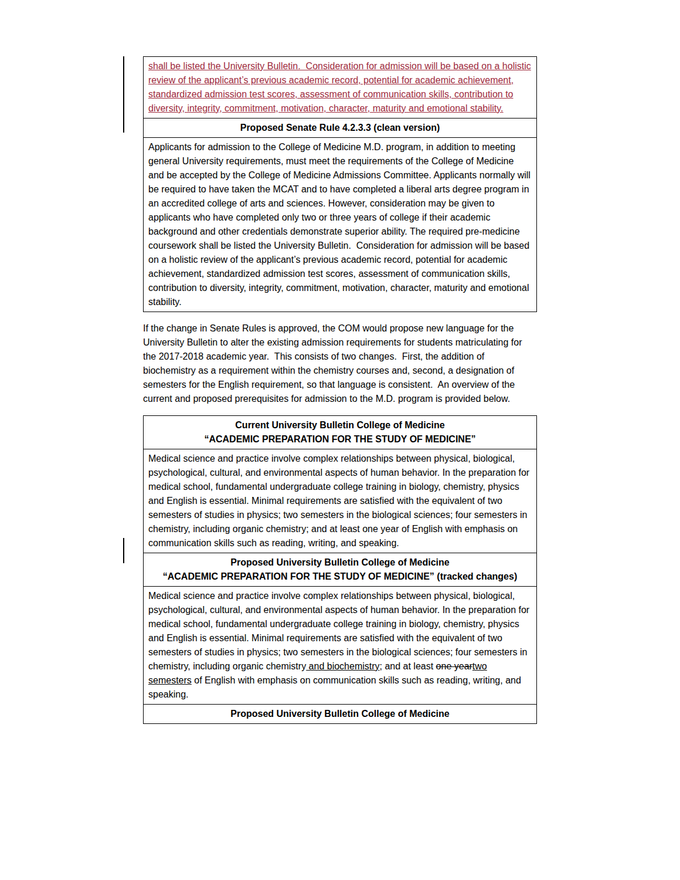| shall be listed the University Bulletin. Consideration for admission will be based on a holistic review of the applicant’s previous academic record, potential for academic achievement, standardized admission test scores, assessment of communication skills, contribution to diversity, integrity, commitment, motivation, character, maturity and emotional stability. |
| Proposed Senate Rule 4.2.3.3 (clean version) |
| Applicants for admission to the College of Medicine M.D. program, in addition to meeting general University requirements, must meet the requirements of the College of Medicine and be accepted by the College of Medicine Admissions Committee. Applicants normally will be required to have taken the MCAT and to have completed a liberal arts degree program in an accredited college of arts and sciences. However, consideration may be given to applicants who have completed only two or three years of college if their academic background and other credentials demonstrate superior ability. The required pre-medicine coursework shall be listed the University Bulletin. Consideration for admission will be based on a holistic review of the applicant’s previous academic record, potential for academic achievement, standardized admission test scores, assessment of communication skills, contribution to diversity, integrity, commitment, motivation, character, maturity and emotional stability. |
If the change in Senate Rules is approved, the COM would propose new language for the University Bulletin to alter the existing admission requirements for students matriculating for the 2017-2018 academic year. This consists of two changes. First, the addition of biochemistry as a requirement within the chemistry courses and, second, a designation of semesters for the English requirement, so that language is consistent. An overview of the current and proposed prerequisites for admission to the M.D. program is provided below.
| Current University Bulletin College of Medicine “ACADEMIC PREPARATION FOR THE STUDY OF MEDICINE” |
| --- |
| Medical science and practice involve complex relationships between physical, biological, psychological, cultural, and environmental aspects of human behavior. In the preparation for medical school, fundamental undergraduate college training in biology, chemistry, physics and English is essential. Minimal requirements are satisfied with the equivalent of two semesters of studies in physics; two semesters in the biological sciences; four semesters in chemistry, including organic chemistry; and at least one year of English with emphasis on communication skills such as reading, writing, and speaking. |
| Proposed University Bulletin College of Medicine “ACADEMIC PREPARATION FOR THE STUDY OF MEDICINE” (tracked changes) |
| Medical science and practice involve complex relationships between physical, biological, psychological, cultural, and environmental aspects of human behavior. In the preparation for medical school, fundamental undergraduate college training in biology, chemistry, physics and English is essential. Minimal requirements are satisfied with the equivalent of two semesters of studies in physics; two semesters in the biological sciences; four semesters in chemistry, including organic chemistry and biochemistry ; and at least one year two semesters of English with emphasis on communication skills such as reading, writing, and speaking. |
| Proposed University Bulletin College of Medicine |